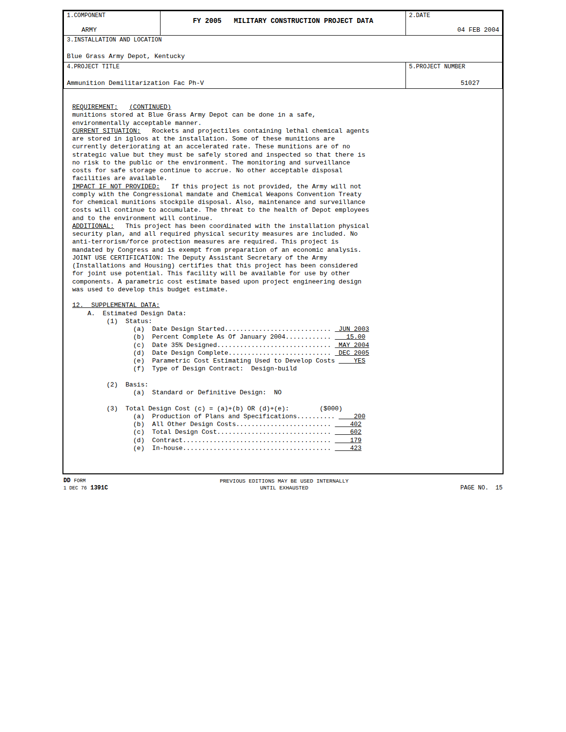| 1.COMPONENT ARMY | FY 2005 MILITARY CONSTRUCTION PROJECT DATA | 2.DATE 04 FEB 2004 |
| 3.INSTALLATION AND LOCATION Blue Grass Army Depot, Kentucky |
| 4.PROJECT TITLE Ammunition Demilitarization Fac Ph-V | 5.PROJECT NUMBER 51027 |
REQUIREMENT: (CONTINUED) munitions stored at Blue Grass Army Depot can be done in a safe, environmentally acceptable manner. CURRENT SITUATION: Rockets and projectiles containing lethal chemical agents are stored in igloos at the installation. Some of these munitions are currently deteriorating at an accelerated rate. These munitions are of no strategic value but they must be safely stored and inspected so that there is no risk to the public or the environment. The monitoring and surveillance costs for safe storage continue to accrue. No other acceptable disposal facilities are available. IMPACT IF NOT PROVIDED: If this project is not provided, the Army will not comply with the Congressional mandate and Chemical Weapons Convention Treaty for chemical munitions stockpile disposal. Also, maintenance and surveillance costs will continue to accumulate. The threat to the health of Depot employees and to the environment will continue. ADDITIONAL: This project has been coordinated with the installation physical security plan, and all required physical security measures are included. No anti-terrorism/force protection measures are required. This project is mandated by Congress and is exempt from preparation of an economic analysis. JOINT USE CERTIFICATION: The Deputy Assistant Secretary of the Army (Installations and Housing) certifies that this project has been considered for joint use potential. This facility will be available for use by other components. A parametric cost estimate based upon project engineering design was used to develop this budget estimate. 12. SUPPLEMENTAL DATA: A. Estimated Design Data: (1) Status: (a) Date Design Started............................ JUN 2003 (b) Percent Complete As Of January 2004............ 15.00 (c) Date 35% Designed.............................. MAY 2004 (d) Date Design Complete........................... DEC 2005 (e) Parametric Cost Estimating Used to Develop Costs YES (f) Type of Design Contract: Design-build (2) Basis: (a) Standard or Definitive Design: NO (3) Total Design Cost (c) = (a)+(b) OR (d)+(e): ($000) (a) Production of Plans and Specifications.......... 200 (b) All Other Design Costs......................... 402 (c) Total Design Cost.............................. 602 (d) Contract....................................... 179 (e) In-house....................................... 423
DD FORM
1 DEC 76 1391C
PREVIOUS EDITIONS MAY BE USED INTERNALLY
UNTIL EXHAUSTED
PAGE NO. 15